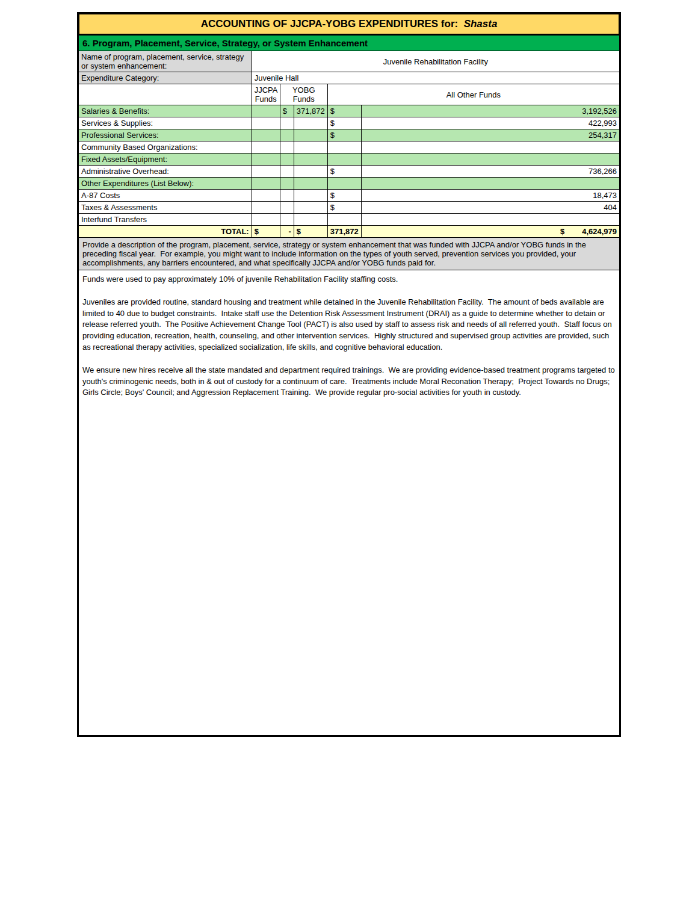ACCOUNTING OF JJCPA-YOBG EXPENDITURES for: Shasta
| 6. Program, Placement, Service, Strategy, or System Enhancement |
| Name of program, placement, service, strategy or system enhancement: | Juvenile Rehabilitation Facility |
| Expenditure Category: | Juvenile Hall |
| | JJCPA Funds | YOBG Funds | All Other Funds |
| Salaries & Benefits: | | $ | 371,872 | $ | 3,192,526 |
| Services & Supplies: | | | | $ | 422,993 |
| Professional Services: | | | | $ | 254,317 |
| Community Based Organizations: | | | | | |
| Fixed Assets/Equipment: | | | | | |
| Administrative Overhead: | | | | $ | 736,266 |
| Other Expenditures (List Below): | | | | | |
| A-87 Costs | | | | $ | 18,473 |
| Taxes & Assessments | | | | $ | 404 |
| Interfund Transfers | | | | | |
| TOTAL: | $ | - | $ | 371,872 | $ 4,624,979 |
| Provide a description of the program, placement, service, strategy or system enhancement that was funded with JJCPA and/or YOBG funds in the preceding fiscal year. For example, you might want to include information on the types of youth served, prevention services you provided, your accomplishments, any barriers encountered, and what specifically JJCPA and/or YOBG funds paid for. |
| Funds were used to pay approximately 10% of juvenile Rehabilitation Facility staffing costs. Juveniles are provided routine, standard housing and treatment while detained in the Juvenile Rehabilitation Facility. The amount of beds available are limited to 40 due to budget constraints. Intake staff use the Detention Risk Assessment Instrument (DRAI) as a guide to determine whether to detain or release referred youth. The Positive Achievement Change Tool (PACT) is also used by staff to assess risk and needs of all referred youth. Staff focus on providing education, recreation, health, counseling, and other intervention services. Highly structured and supervised group activities are provided, such as recreational therapy activities, specialized socialization, life skills, and cognitive behavioral education. We ensure new hires receive all the state mandated and department required trainings. We are providing evidence-based treatment programs targeted to youth's criminogenic needs, both in & out of custody for a continuum of care. Treatments include Moral Reconation Therapy; Project Towards no Drugs; Girls Circle; Boys' Council; and Aggression Replacement Training. We provide regular pro-social activities for youth in custody. |